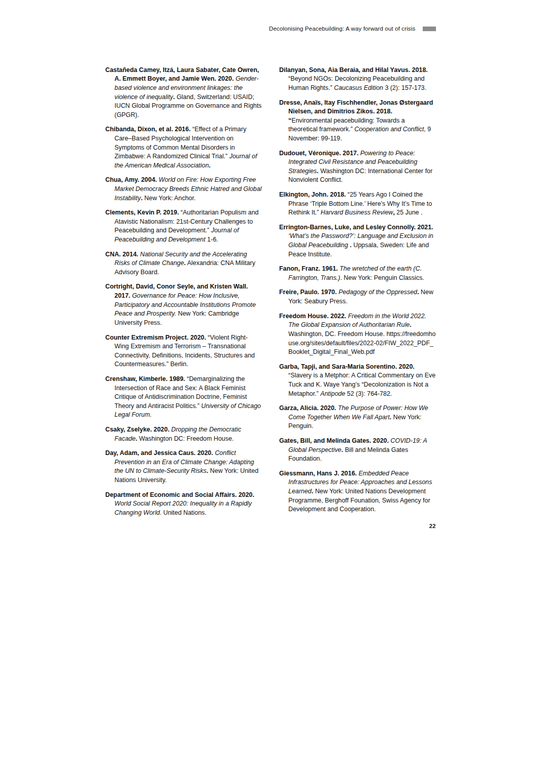Decolonising Peacebuilding: A way forward out of crisis
Castañeda Camey, Itzá, Laura Sabater, Cate Owren, A. Emmett Boyer, and Jamie Wen. 2020. Gender-based violence and environment linkages: the violence of inequality. Gland, Switzerland: USAID; IUCN Global Programme on Governance and Rights (GPGR).
Chibanda, Dixon, et al. 2016. “Effect of a Primary Care–Based Psychological Intervention on Symptoms of Common Mental Disorders in Zimbabwe: A Randomized Clinical Trial.” Journal of the American Medical Association.
Chua, Amy. 2004. World on Fire: How Exporting Free Market Democracy Breeds Ethnic Hatred and Global Instability. New York: Anchor.
Clements, Kevin P. 2019. “Authoritarian Populism and Atavistic Nationalism: 21st-Century Challenges to Peacebuilding and Development.” Journal of Peacebuilding and Development 1-6.
CNA. 2014. National Security and the Accelerating Risks of Climate Change. Alexandria: CNA Military Advisory Board.
Cortright, David, Conor Seyle, and Kristen Wall. 2017. Governance for Peace: How Inclusive, Participatory and Accountable Institutions Promote Peace and Prosperity. New York: Cambridge University Press.
Counter Extremism Project. 2020. “Violent Right-Wing Extremism and Terrorism – Transnational Connectivity, Definitions, Incidents, Structures and Countermeasures.” Berlin.
Crenshaw, Kimberle. 1989. “Demarginalizing the Intersection of Race and Sex: A Black Feminist Critique of Antidiscrimination Doctrine, Feminist Theory and Antiracist Politics.” University of Chicago Legal Forum.
Csaky, Zselyke. 2020. Dropping the Democratic Facade. Washington DC: Freedom House.
Day, Adam, and Jessica Caus. 2020. Conflict Prevention in an Era of Climate Change: Adapting the UN to Climate-Security Risks. New York: United Nations University.
Department of Economic and Social Affairs. 2020. World Social Report 2020: Inequality in a Rapidly Changing World. United Nations.
Dilanyan, Sona, Aia Beraia, and Hilal Yavus. 2018. “Beyond NGOs: Decolonizing Peacebuilding and Human Rights.” Caucasus Edition 3 (2): 157-173.
Dresse, Anaïs, Itay Fischhendler, Jonas Østergaard Nielsen, and Dimitrios Zikos. 2018. “Environmental peacebuilding: Towards a theoretical framework.” Cooperation and Conflict, 9 November: 99-119.
Dudouet, Véronique. 2017. Powering to Peace: Integrated Civil Resistance and Peacebuilding Strategies. Washington DC: International Center for Nonviolent Conflict.
Elkington, John. 2018. “25 Years Ago I Coined the Phrase ‘Triple Bottom Line.’ Here’s Why It’s Time to Rethink It.” Harvard Business Review, 25 June .
Errington-Barnes, Luke, and Lesley Connolly. 2021. ‘What’s the Password?’: Language and Exclusion in Global Peacebuilding . Uppsala, Sweden: Life and Peace Institute.
Fanon, Franz. 1961. The wretched of the earth (C. Farrington, Trans.). New York: Penguin Classics.
Freire, Paulo. 1970. Pedagogy of the Oppressed. New York: Seabury Press.
Freedom House. 2022. Freedom in the World 2022. The Global Expansion of Authoritarian Rule. Washington, DC. Freedom House. https://freedomhouse.org/sites/default/files/2022-02/FIW_2022_PDF_Booklet_Digital_Final_Web.pdf
Garba, Tapji, and Sara-Maria Sorentino. 2020. “Slavery is a Metphor: A Critical Commentary on Eve Tuck and K. Waye Yang’s “Decolonization is Not a Metaphor.” Antipode 52 (3): 764-782.
Garza, Alicia. 2020. The Purpose of Power: How We Come Together When We Fall Apart. New York: Penguin.
Gates, Bill, and Melinda Gates. 2020. COVID-19: A Global Perspective. Bill and Melinda Gates Foundation.
Giessmann, Hans J. 2016. Embedded Peace Infrastructures for Peace: Approaches and Lessons Learned. New York: United Nations Development Programme, Berghoff Founation, Swiss Agency for Development and Cooperation.
22